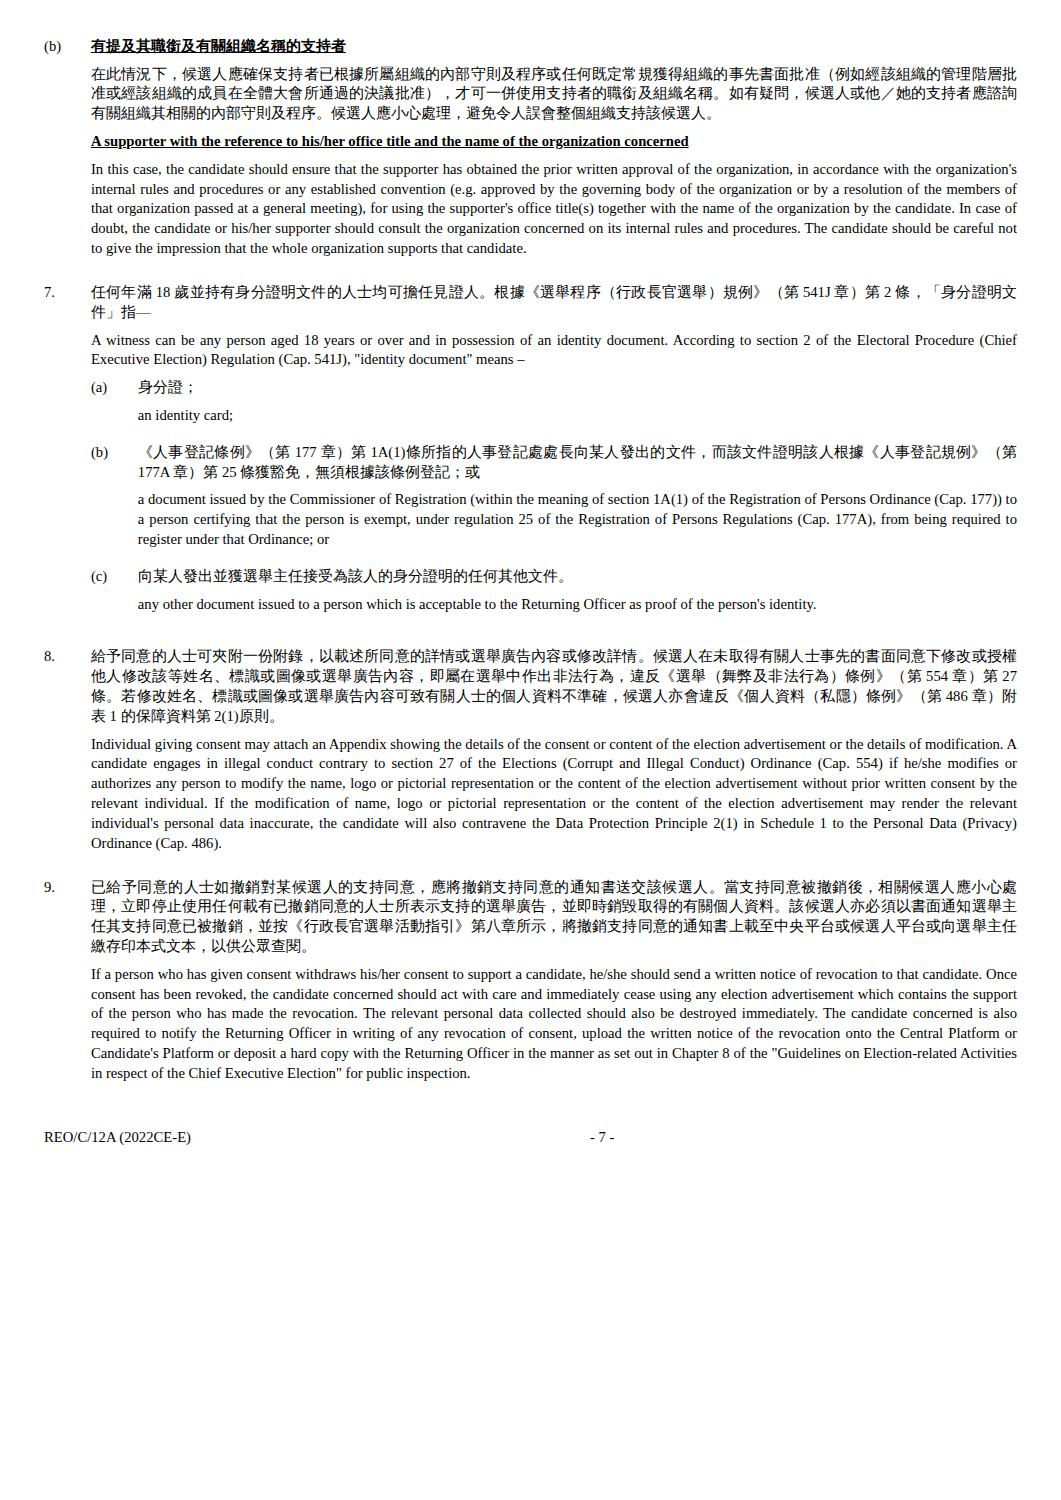(b)
有提及其職銜及有關組織名稱的支持者
在此情況下，候選人應確保支持者已根據所屬組織的內部守則及程序或任何既定常規獲得組織的事先書面批准（例如經該組織的管理階層批准或經該組織的成員在全體大會所通過的決議批准），才可一併使用支持者的職銜及組織名稱。如有疑問，候選人或他／她的支持者應諮詢有關組織其相關的內部守則及程序。候選人應小心處理，避免令人誤會整個組織支持該候選人。
A supporter with the reference to his/her office title and the name of the organization concerned
In this case, the candidate should ensure that the supporter has obtained the prior written approval of the organization, in accordance with the organization's internal rules and procedures or any established convention (e.g. approved by the governing body of the organization or by a resolution of the members of that organization passed at a general meeting), for using the supporter's office title(s) together with the name of the organization by the candidate. In case of doubt, the candidate or his/her supporter should consult the organization concerned on its internal rules and procedures. The candidate should be careful not to give the impression that the whole organization supports that candidate.
7.
任何年滿 18 歲並持有身分證明文件的人士均可擔任見證人。根據《選舉程序（行政長官選舉）規例》（第 541J 章）第 2 條，「身分證明文件」指—
A witness can be any person aged 18 years or over and in possession of an identity document. According to section 2 of the Electoral Procedure (Chief Executive Election) Regulation (Cap. 541J), "identity document" means –
(a)
身分證；
an identity card;
(b)
《人事登記條例》（第 177 章）第 1A(1)條所指的人事登記處處長向某人發出的文件，而該文件證明該人根據《人事登記規例》（第 177A 章）第 25 條獲豁免，無須根據該條例登記；或
a document issued by the Commissioner of Registration (within the meaning of section 1A(1) of the Registration of Persons Ordinance (Cap. 177)) to a person certifying that the person is exempt, under regulation 25 of the Registration of Persons Regulations (Cap. 177A), from being required to register under that Ordinance; or
(c)
向某人發出並獲選舉主任接受為該人的身分證明的任何其他文件。
any other document issued to a person which is acceptable to the Returning Officer as proof of the person's identity.
8.
給予同意的人士可夾附一份附錄，以載述所同意的詳情或選舉廣告內容或修改詳情。候選人在未取得有關人士事先的書面同意下修改或授權他人修改該等姓名、標識或圖像或選舉廣告內容，即屬在選舉中作出非法行為，違反《選舉（舞弊及非法行為）條例》（第 554 章）第 27 條。若修改姓名、標識或圖像或選舉廣告內容可致有關人士的個人資料不準確，候選人亦會違反《個人資料（私隱）條例》（第 486 章）附表 1 的保障資料第 2(1)原則。
Individual giving consent may attach an Appendix showing the details of the consent or content of the election advertisement or the details of modification. A candidate engages in illegal conduct contrary to section 27 of the Elections (Corrupt and Illegal Conduct) Ordinance (Cap. 554) if he/she modifies or authorizes any person to modify the name, logo or pictorial representation or the content of the election advertisement without prior written consent by the relevant individual. If the modification of name, logo or pictorial representation or the content of the election advertisement may render the relevant individual's personal data inaccurate, the candidate will also contravene the Data Protection Principle 2(1) in Schedule 1 to the Personal Data (Privacy) Ordinance (Cap. 486).
9.
已給予同意的人士如撤銷對某候選人的支持同意，應將撤銷支持同意的通知書送交該候選人。當支持同意被撤銷後，相關候選人應小心處理，立即停止使用任何載有已撤銷同意的人士所表示支持的選舉廣告，並即時銷毀取得的有關個人資料。該候選人亦必須以書面通知選舉主任其支持同意已被撤銷，並按《行政長官選舉活動指引》第八章所示，將撤銷支持同意的通知書上載至中央平台或候選人平台或向選舉主任繳存印本式文本，以供公眾查閱。
If a person who has given consent withdraws his/her consent to support a candidate, he/she should send a written notice of revocation to that candidate. Once consent has been revoked, the candidate concerned should act with care and immediately cease using any election advertisement which contains the support of the person who has made the revocation. The relevant personal data collected should also be destroyed immediately. The candidate concerned is also required to notify the Returning Officer in writing of any revocation of consent, upload the written notice of the revocation onto the Central Platform or Candidate's Platform or deposit a hard copy with the Returning Officer in the manner as set out in Chapter 8 of the "Guidelines on Election-related Activities in respect of the Chief Executive Election" for public inspection.
REO/C/12A (2022CE-E)
- 7 -